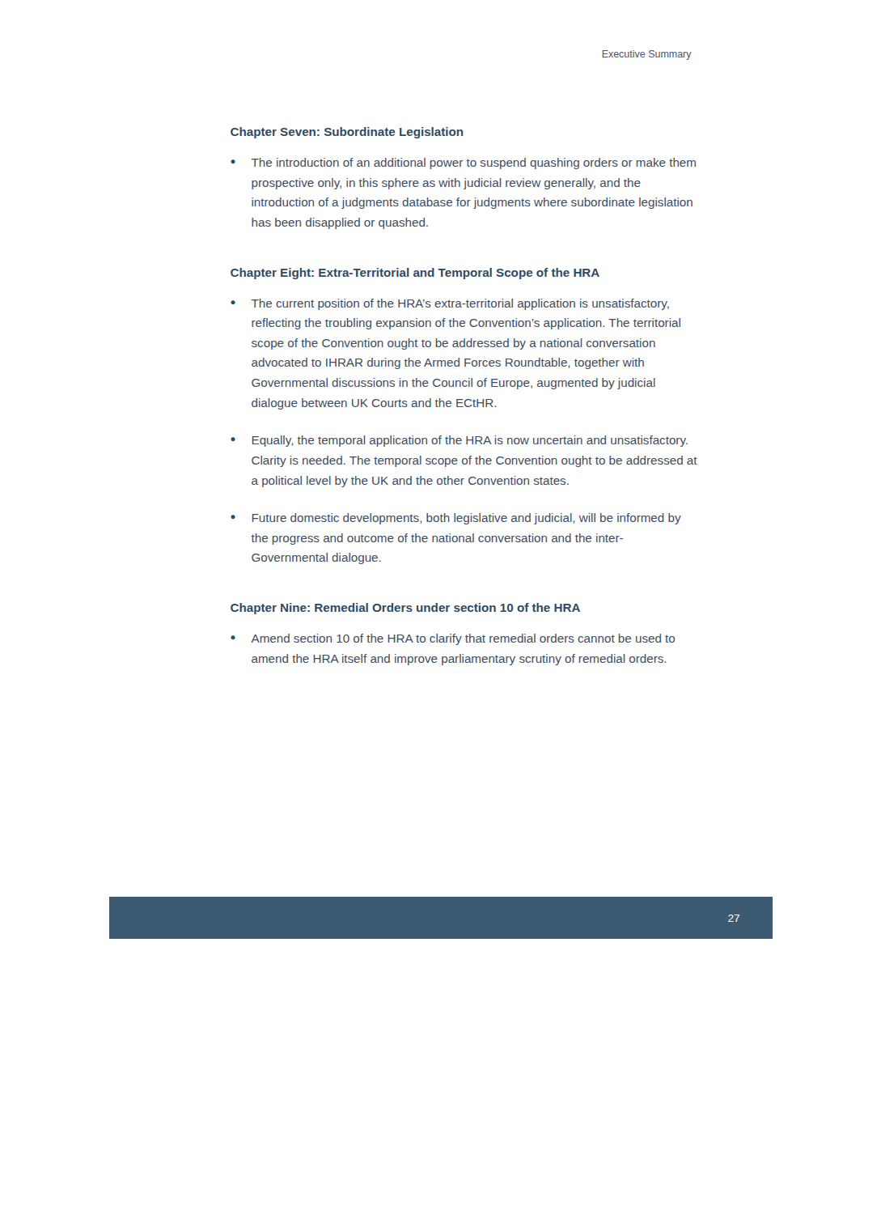Executive Summary
Chapter Seven: Subordinate Legislation
The introduction of an additional power to suspend quashing orders or make them prospective only, in this sphere as with judicial review generally, and the introduction of a judgments database for judgments where subordinate legislation has been disapplied or quashed.
Chapter Eight: Extra-Territorial and Temporal Scope of the HRA
The current position of the HRA’s extra-territorial application is unsatisfactory, reflecting the troubling expansion of the Convention’s application. The territorial scope of the Convention ought to be addressed by a national conversation advocated to IHRAR during the Armed Forces Roundtable, together with Governmental discussions in the Council of Europe, augmented by judicial dialogue between UK Courts and the ECtHR.
Equally, the temporal application of the HRA is now uncertain and unsatisfactory. Clarity is needed. The temporal scope of the Convention ought to be addressed at a political level by the UK and the other Convention states.
Future domestic developments, both legislative and judicial, will be informed by the progress and outcome of the national conversation and the inter-Governmental dialogue.
Chapter Nine: Remedial Orders under section 10 of the HRA
Amend section 10 of the HRA to clarify that remedial orders cannot be used to amend the HRA itself and improve parliamentary scrutiny of remedial orders.
27